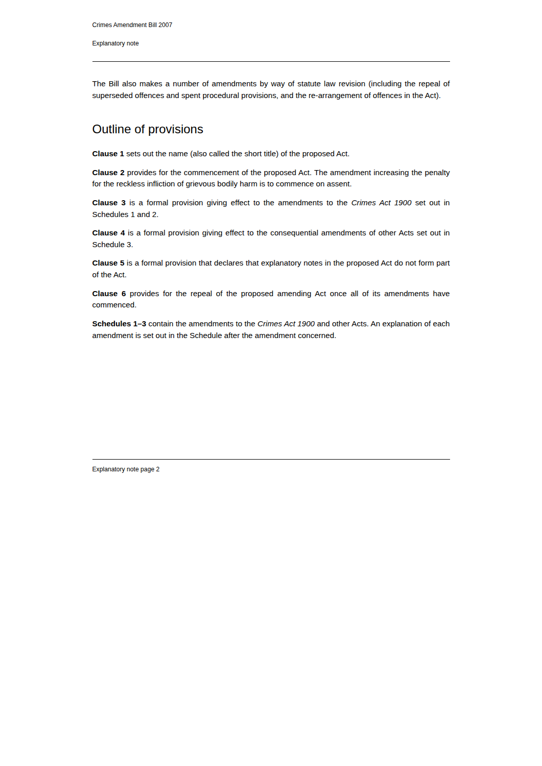Crimes Amendment Bill 2007
Explanatory note
The Bill also makes a number of amendments by way of statute law revision (including the repeal of superseded offences and spent procedural provisions, and the re-arrangement of offences in the Act).
Outline of provisions
Clause 1 sets out the name (also called the short title) of the proposed Act.
Clause 2 provides for the commencement of the proposed Act. The amendment increasing the penalty for the reckless infliction of grievous bodily harm is to commence on assent.
Clause 3 is a formal provision giving effect to the amendments to the Crimes Act 1900 set out in Schedules 1 and 2.
Clause 4 is a formal provision giving effect to the consequential amendments of other Acts set out in Schedule 3.
Clause 5 is a formal provision that declares that explanatory notes in the proposed Act do not form part of the Act.
Clause 6 provides for the repeal of the proposed amending Act once all of its amendments have commenced.
Schedules 1–3 contain the amendments to the Crimes Act 1900 and other Acts. An explanation of each amendment is set out in the Schedule after the amendment concerned.
Explanatory note page 2